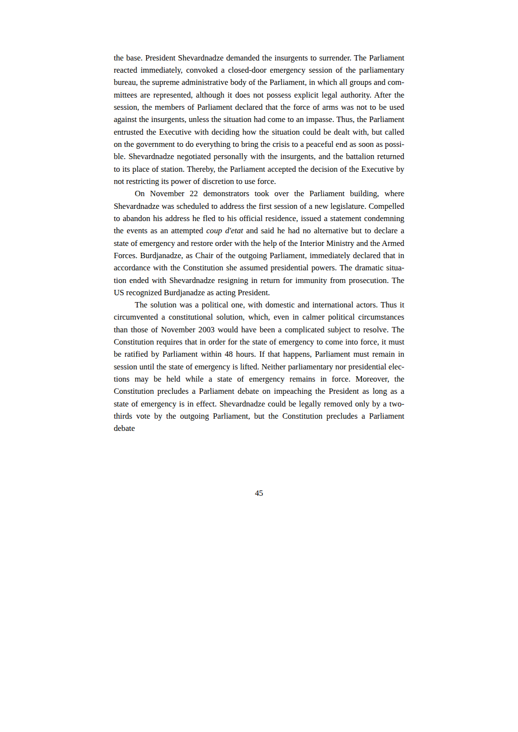the base. President Shevardnadze demanded the insurgents to surrender. The Parliament reacted immediately, convoked a closed-door emergency session of the parliamentary bureau, the supreme administrative body of the Parliament, in which all groups and committees are represented, although it does not possess explicit legal authority. After the session, the members of Parliament declared that the force of arms was not to be used against the insurgents, unless the situation had come to an impasse. Thus, the Parliament entrusted the Executive with deciding how the situation could be dealt with, but called on the government to do everything to bring the crisis to a peaceful end as soon as possible. Shevardnadze negotiated personally with the insurgents, and the battalion returned to its place of station. Thereby, the Parliament accepted the decision of the Executive by not restricting its power of discretion to use force.
On November 22 demonstrators took over the Parliament building, where Shevardnadze was scheduled to address the first session of a new legislature. Compelled to abandon his address he fled to his official residence, issued a statement condemning the events as an attempted coup d'etat and said he had no alternative but to declare a state of emergency and restore order with the help of the Interior Ministry and the Armed Forces. Burdjanadze, as Chair of the outgoing Parliament, immediately declared that in accordance with the Constitution she assumed presidential powers. The dramatic situation ended with Shevardnadze resigning in return for immunity from prosecution. The US recognized Burdjanadze as acting President.
The solution was a political one, with domestic and international actors. Thus it circumvented a constitutional solution, which, even in calmer political circumstances than those of November 2003 would have been a complicated subject to resolve. The Constitution requires that in order for the state of emergency to come into force, it must be ratified by Parliament within 48 hours. If that happens, Parliament must remain in session until the state of emergency is lifted. Neither parliamentary nor presidential elections may be held while a state of emergency remains in force. Moreover, the Constitution precludes a Parliament debate on impeaching the President as long as a state of emergency is in effect. Shevardnadze could be legally removed only by a two-thirds vote by the outgoing Parliament, but the Constitution precludes a Parliament debate
45